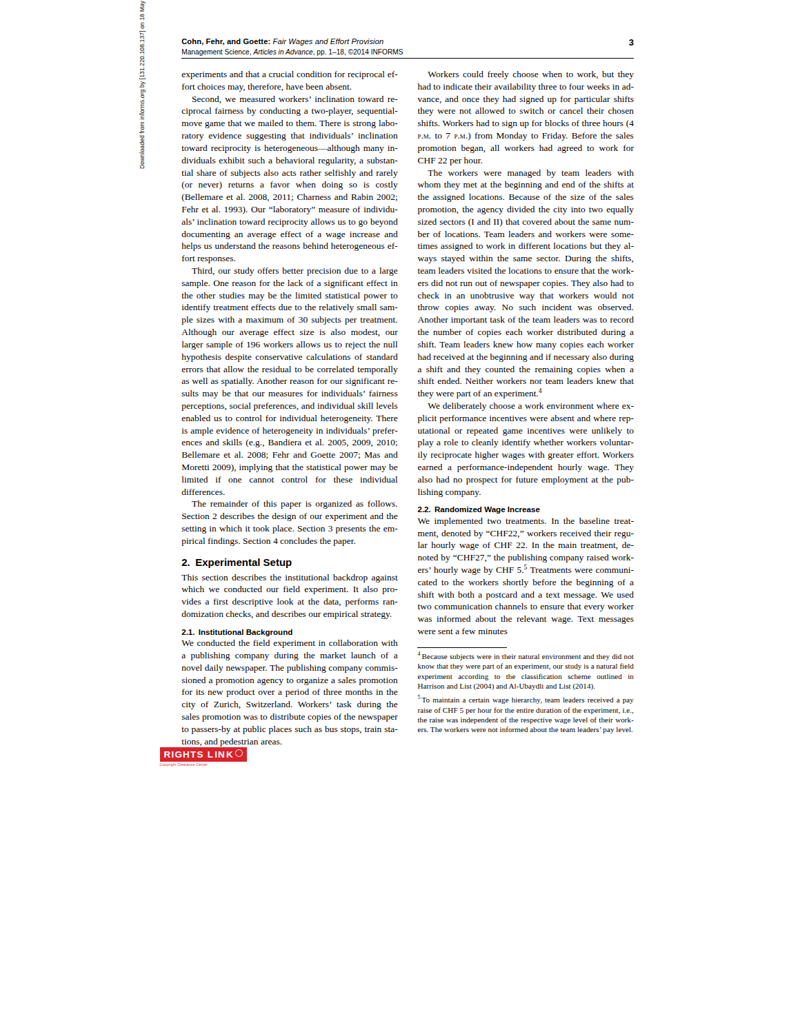Downloaded from informs.org by [131.220.108.137] on 18 May 2015, at 03:01 . For personal use only, all rights reserved.
3
Cohn, Fehr, and Goette: Fair Wages and Effort Provision
Management Science, Articles in Advance, pp. 1–18, ©2014 INFORMS
experiments and that a crucial condition for reciprocal effort choices may, therefore, have been absent.
Second, we measured workers’ inclination toward reciprocal fairness by conducting a two-player, sequential-move game that we mailed to them. There is strong laboratory evidence suggesting that individuals’ inclination toward reciprocity is heterogeneous—although many individuals exhibit such a behavioral regularity, a substantial share of subjects also acts rather selfishly and rarely (or never) returns a favor when doing so is costly (Bellemare et al. 2008, 2011; Charness and Rabin 2002; Fehr et al. 1993). Our “laboratory” measure of individuals’ inclination toward reciprocity allows us to go beyond documenting an average effect of a wage increase and helps us understand the reasons behind heterogeneous effort responses.
Third, our study offers better precision due to a large sample. One reason for the lack of a significant effect in the other studies may be the limited statistical power to identify treatment effects due to the relatively small sample sizes with a maximum of 30 subjects per treatment. Although our average effect size is also modest, our larger sample of 196 workers allows us to reject the null hypothesis despite conservative calculations of standard errors that allow the residual to be correlated temporally as well as spatially. Another reason for our significant results may be that our measures for individuals’ fairness perceptions, social preferences, and individual skill levels enabled us to control for individual heterogeneity. There is ample evidence of heterogeneity in individuals’ preferences and skills (e.g., Bandiera et al. 2005, 2009, 2010; Bellemare et al. 2008; Fehr and Goette 2007; Mas and Moretti 2009), implying that the statistical power may be limited if one cannot control for these individual differences.
The remainder of this paper is organized as follows. Section 2 describes the design of our experiment and the setting in which it took place. Section 3 presents the empirical findings. Section 4 concludes the paper.
2. Experimental Setup
This section describes the institutional backdrop against which we conducted our field experiment. It also provides a first descriptive look at the data, performs randomization checks, and describes our empirical strategy.
2.1. Institutional Background
We conducted the field experiment in collaboration with a publishing company during the market launch of a novel daily newspaper. The publishing company commissioned a promotion agency to organize a sales promotion for its new product over a period of three months in the city of Zurich, Switzerland. Workers’ task during the sales promotion was to distribute copies of the newspaper to passers-by at public places such as bus stops, train stations, and pedestrian areas.
Workers could freely choose when to work, but they had to indicate their availability three to four weeks in advance, and once they had signed up for particular shifts they were not allowed to switch or cancel their chosen shifts. Workers had to sign up for blocks of three hours (4 p.m. to 7 p.m.) from Monday to Friday. Before the sales promotion began, all workers had agreed to work for CHF 22 per hour.
The workers were managed by team leaders with whom they met at the beginning and end of the shifts at the assigned locations. Because of the size of the sales promotion, the agency divided the city into two equally sized sectors (I and II) that covered about the same number of locations. Team leaders and workers were sometimes assigned to work in different locations but they always stayed within the same sector. During the shifts, team leaders visited the locations to ensure that the workers did not run out of newspaper copies. They also had to check in an unobtrusive way that workers would not throw copies away. No such incident was observed. Another important task of the team leaders was to record the number of copies each worker distributed during a shift. Team leaders knew how many copies each worker had received at the beginning and if necessary also during a shift and they counted the remaining copies when a shift ended. Neither workers nor team leaders knew that they were part of an experiment.4
We deliberately choose a work environment where explicit performance incentives were absent and where reputational or repeated game incentives were unlikely to play a role to cleanly identify whether workers voluntarily reciprocate higher wages with greater effort. Workers earned a performance-independent hourly wage. They also had no prospect for future employment at the publishing company.
2.2. Randomized Wage Increase
We implemented two treatments. In the baseline treatment, denoted by “CHF22,” workers received their regular hourly wage of CHF 22. In the main treatment, denoted by “CHF27,” the publishing company raised workers’ hourly wage by CHF 5.5 Treatments were communicated to the workers shortly before the beginning of a shift with both a postcard and a text message. We used two communication channels to ensure that every worker was informed about the relevant wage. Text messages were sent a few minutes
4Because subjects were in their natural environment and they did not know that they were part of an experiment, our study is a natural field experiment according to the classification scheme outlined in Harrison and List (2004) and Al-Ubaydli and List (2014).
5To maintain a certain wage hierarchy, team leaders received a pay raise of CHF 5 per hour for the entire duration of the experiment, i.e., the raise was independent of the respective wage level of their workers. The workers were not informed about the team leaders’ pay level.
RIGHTS LINK
Copyright Clearance Center